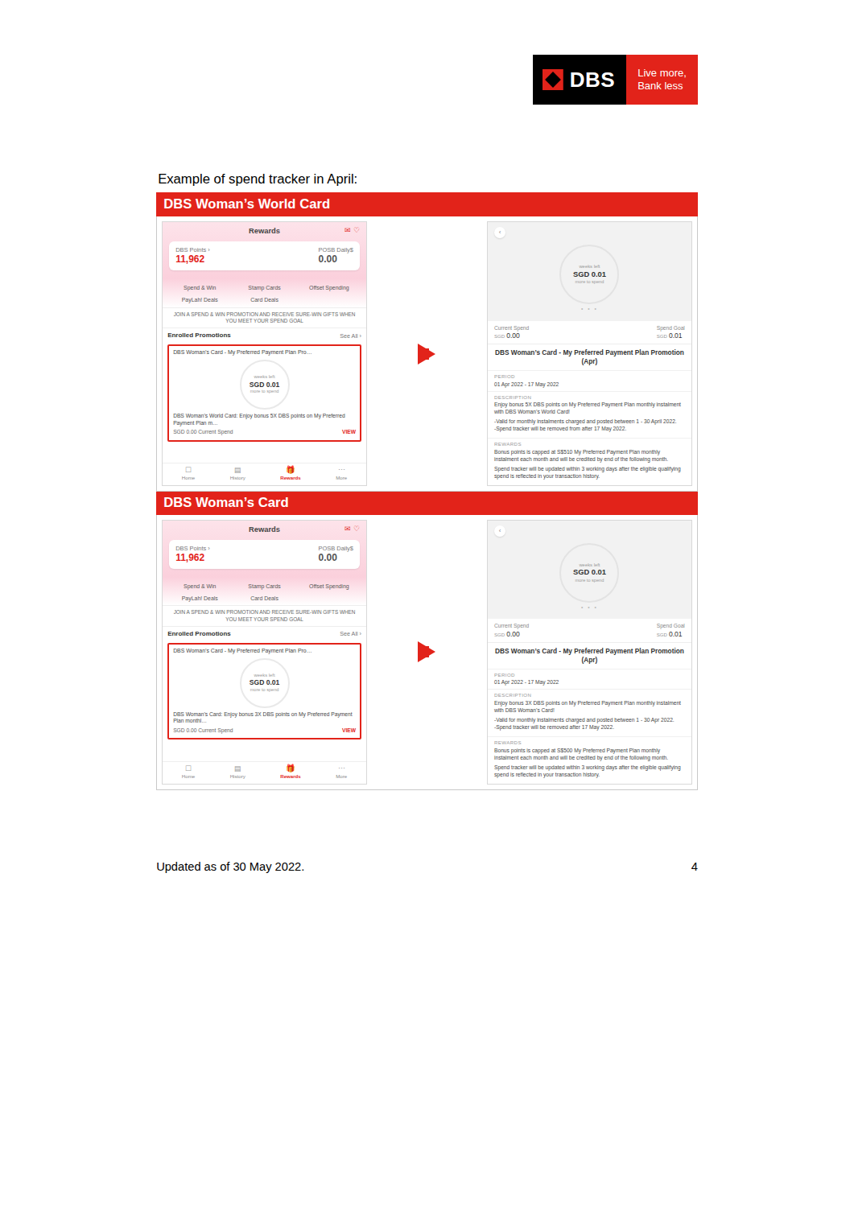DBS
Live more, Bank less
Example of spend tracker in April:
| DBS Woman’s World Card |
| ✉ ♡ Rewards DBS Points › 11,962 POSB Daily$ 0.00 Spend & Win Stamp Cards Offset Spending PayLah! Deals Card Deals JOIN A SPEND & WIN PROMOTION AND RECEIVE SURE-WIN GIFTS WHEN YOU MEET YOUR SPEND GOAL Enrolled Promotions See All › DBS Woman’s Card - My Preferred Payment Plan Pro… weeks left SGD 0.01 more to spend DBS Woman’s World Card: Enjoy bonus 5X DBS points on My Preferred Payment Plan m… SGD 0.00 Current Spend VIEW ☐ Home ▤ History 🎁 Rewards ⋯ More ‹ weeks left SGD 0.01 more to spend • • • Current Spend SGD 0.00 Spend Goal SGD 0.01 DBS Woman’s Card - My Preferred Payment Plan Promotion (Apr) PERIOD 01 Apr 2022 - 17 May 2022 DESCRIPTION Enjoy bonus 5X DBS points on My Preferred Payment Plan monthly instalment with DBS Woman’s World Card! -Valid for monthly instalments charged and posted between 1 - 30 April 2022. -Spend tracker will be removed from after 17 May 2022. REWARDS Bonus points is capped at S$510 My Preferred Payment Plan monthly instalment each month and will be credited by end of the following month. Spend tracker will be updated within 3 working days after the eligible qualifying spend is reflected in your transaction history. |
| DBS Woman’s Card |
| ✉ ♡ Rewards DBS Points › 11,962 POSB Daily$ 0.00 Spend & Win Stamp Cards Offset Spending PayLah! Deals Card Deals JOIN A SPEND & WIN PROMOTION AND RECEIVE SURE-WIN GIFTS WHEN YOU MEET YOUR SPEND GOAL Enrolled Promotions See All › DBS Woman’s Card - My Preferred Payment Plan Pro… weeks left SGD 0.01 more to spend DBS Woman’s Card: Enjoy bonus 3X DBS points on My Preferred Payment Plan monthl… SGD 0.00 Current Spend VIEW ☐ Home ▤ History 🎁 Rewards ⋯ More ‹ weeks left SGD 0.01 more to spend • • • Current Spend SGD 0.00 Spend Goal SGD 0.01 DBS Woman’s Card - My Preferred Payment Plan Promotion (Apr) PERIOD 01 Apr 2022 - 17 May 2022 DESCRIPTION Enjoy bonus 3X DBS points on My Preferred Payment Plan monthly instalment with DBS Woman’s Card! -Valid for monthly instalments charged and posted between 1 - 30 Apr 2022. -Spend tracker will be removed after 17 May 2022. REWARDS Bonus points is capped at S$500 My Preferred Payment Plan monthly instalment each month and will be credited by end of the following month. Spend tracker will be updated within 3 working days after the eligible qualifying spend is reflected in your transaction history. |
Updated as of 30 May 2022. 4